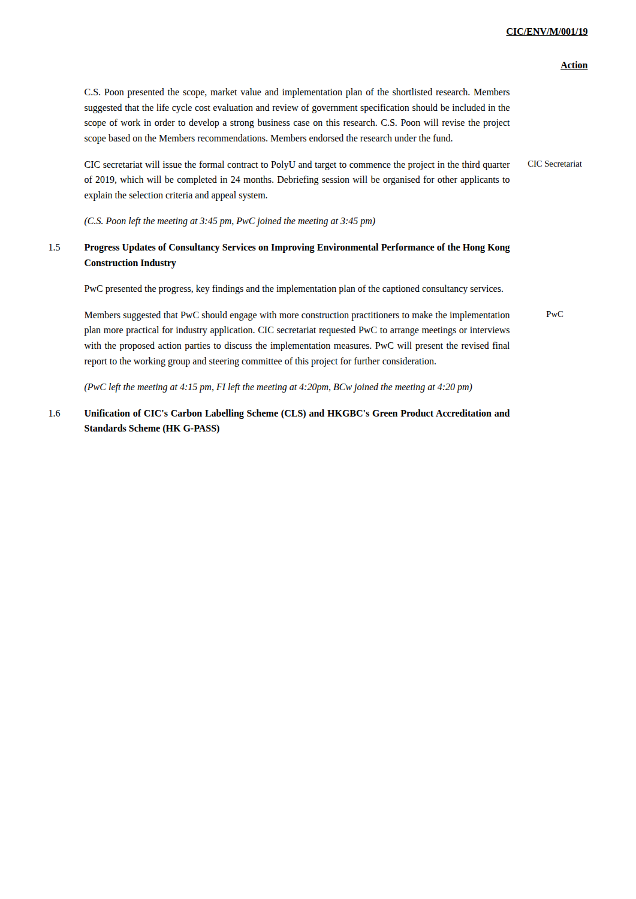CIC/ENV/M/001/19
Action
C.S. Poon presented the scope, market value and implementation plan of the shortlisted research. Members suggested that the life cycle cost evaluation and review of government specification should be included in the scope of work in order to develop a strong business case on this research. C.S. Poon will revise the project scope based on the Members recommendations. Members endorsed the research under the fund.
CIC secretariat will issue the formal contract to PolyU and target to commence the project in the third quarter of 2019, which will be completed in 24 months. Debriefing session will be organised for other applicants to explain the selection criteria and appeal system.
CIC Secretariat
(C.S. Poon left the meeting at 3:45 pm, PwC joined the meeting at 3:45 pm)
1.5
Progress Updates of Consultancy Services on Improving Environmental Performance of the Hong Kong Construction Industry
PwC presented the progress, key findings and the implementation plan of the captioned consultancy services.
Members suggested that PwC should engage with more construction practitioners to make the implementation plan more practical for industry application. CIC secretariat requested PwC to arrange meetings or interviews with the proposed action parties to discuss the implementation measures. PwC will present the revised final report to the working group and steering committee of this project for further consideration.
PwC
(PwC left the meeting at 4:15 pm, FI left the meeting at 4:20pm, BCw joined the meeting at 4:20 pm)
1.6
Unification of CIC's Carbon Labelling Scheme (CLS) and HKGBC's Green Product Accreditation and Standards Scheme (HK G-PASS)